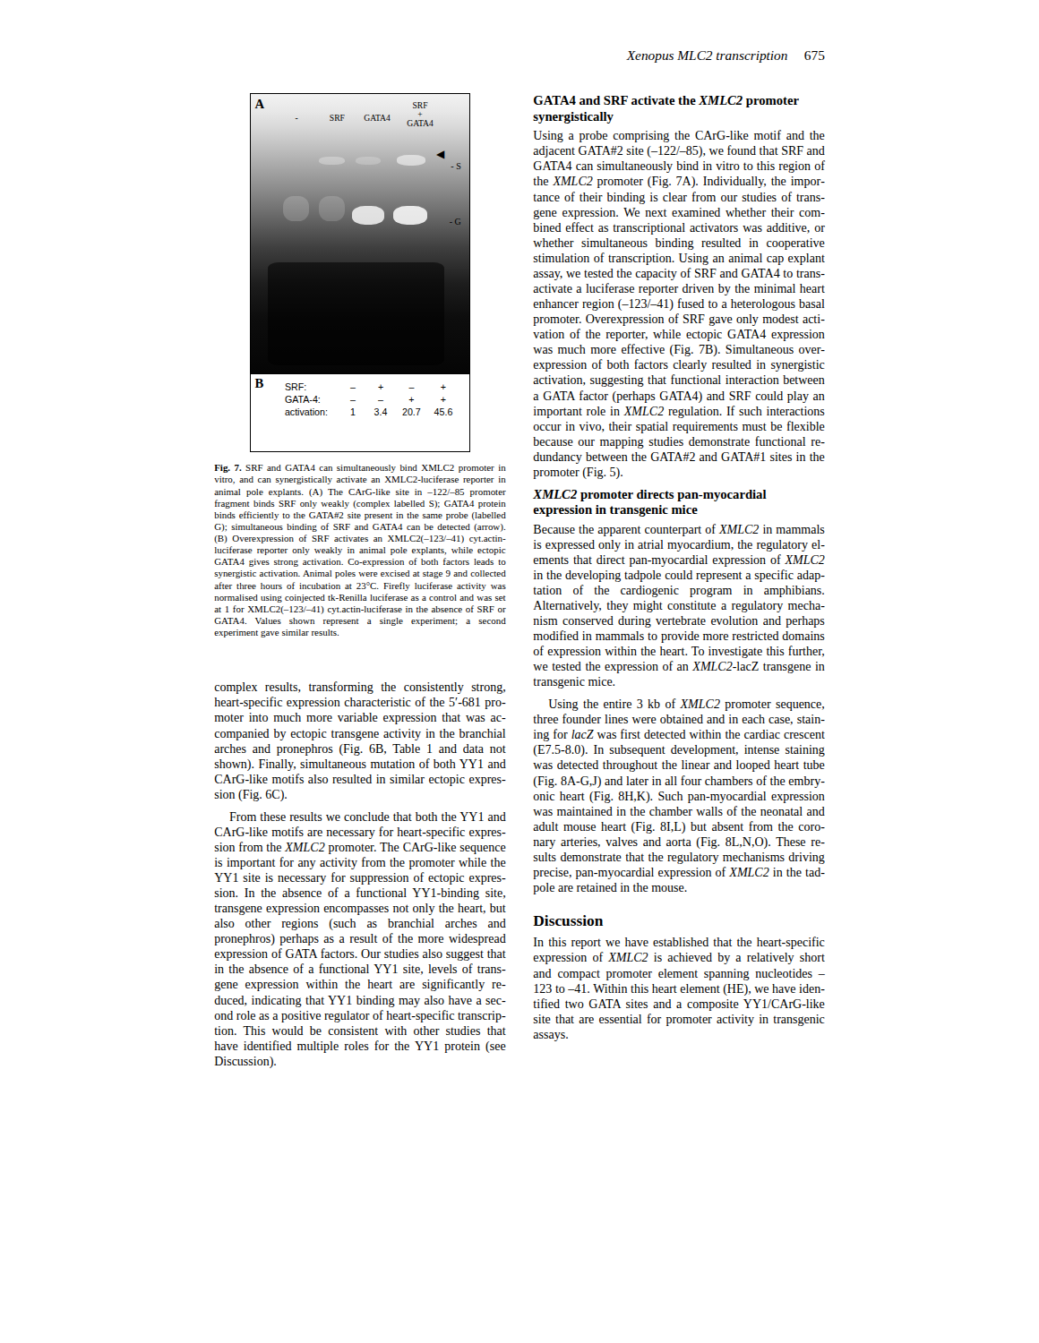Xenopus MLC2 transcription675
A
- SRF GATA4 SRF
+
GATA4
◀
- S
- G
B
| SRF: | – | + | – | + |
| GATA-4: | – | – | + | + |
| activation: | 1 | 3.4 | 20.7 | 45.6 |
Fig. 7. SRF and GATA4 can simultaneously bind XMLC2 promoter in vitro, and can synergistically activate an XMLC2-luciferase reporter in animal pole explants. (A) The CArG-like site in –122/–85 promoter fragment binds SRF only weakly (complex labelled S); GATA4 protein binds efficiently to the GATA#2 site present in the same probe (labelled G); simultaneous binding of SRF and GATA4 can be detected (arrow). (B) Overexpression of SRF activates an XMLC2(–123/–41) cyt.actin-luciferase reporter only weakly in animal pole explants, while ectopic GATA4 gives strong activation. Co-expression of both factors leads to synergistic activation. Animal poles were excised at stage 9 and collected after three hours of incubation at 23°C. Firefly luciferase activity was normalised using coinjected tk-Renilla luciferase as a control and was set at 1 for XMLC2(–123/–41) cyt.actin-luciferase in the absence of SRF or GATA4. Values shown represent a single experiment; a second experiment gave similar results.
complex results, transforming the consistently strong, heart-specific expression characteristic of the 5′-681 promoter into much more variable expression that was accompanied by ectopic transgene activity in the branchial arches and pronephros (Fig. 6B, Table 1 and data not shown). Finally, simultaneous mutation of both YY1 and CArG-like motifs also resulted in similar ectopic expression (Fig. 6C).
From these results we conclude that both the YY1 and CArG-like motifs are necessary for heart-specific expression from the XMLC2 promoter. The CArG-like sequence is important for any activity from the promoter while the YY1 site is necessary for suppression of ectopic expression. In the absence of a functional YY1-binding site, transgene expression encompasses not only the heart, but also other regions (such as branchial arches and pronephros) perhaps as a result of the more widespread expression of GATA factors. Our studies also suggest that in the absence of a functional YY1 site, levels of transgene expression within the heart are significantly reduced, indicating that YY1 binding may also have a second role as a positive regulator of heart-specific transcription. This would be consistent with other studies that have identified multiple roles for the YY1 protein (see Discussion).
GATA4 and SRF activate the XMLC2 promoter synergistically
Using a probe comprising the CArG-like motif and the adjacent GATA#2 site (–122/–85), we found that SRF and GATA4 can simultaneously bind in vitro to this region of the XMLC2 promoter (Fig. 7A). Individually, the importance of their binding is clear from our studies of transgene expression. We next examined whether their combined effect as transcriptional activators was additive, or whether simultaneous binding resulted in cooperative stimulation of transcription. Using an animal cap explant assay, we tested the capacity of SRF and GATA4 to transactivate a luciferase reporter driven by the minimal heart enhancer region (–123/–41) fused to a heterologous basal promoter. Overexpression of SRF gave only modest activation of the reporter, while ectopic GATA4 expression was much more effective (Fig. 7B). Simultaneous over-expression of both factors clearly resulted in synergistic activation, suggesting that functional interaction between a GATA factor (perhaps GATA4) and SRF could play an important role in XMLC2 regulation. If such interactions occur in vivo, their spatial requirements must be flexible because our mapping studies demonstrate functional redundancy between the GATA#2 and GATA#1 sites in the promoter (Fig. 5).
XMLC2 promoter directs pan-myocardial expression in transgenic mice
Because the apparent counterpart of XMLC2 in mammals is expressed only in atrial myocardium, the regulatory elements that direct pan-myocardial expression of XMLC2 in the developing tadpole could represent a specific adaptation of the cardiogenic program in amphibians. Alternatively, they might constitute a regulatory mechanism conserved during vertebrate evolution and perhaps modified in mammals to provide more restricted domains of expression within the heart. To investigate this further, we tested the expression of an XMLC2-lacZ transgene in transgenic mice.
Using the entire 3 kb of XMLC2 promoter sequence, three founder lines were obtained and in each case, staining for lacZ was first detected within the cardiac crescent (E7.5-8.0). In subsequent development, intense staining was detected throughout the linear and looped heart tube (Fig. 8A-G,J) and later in all four chambers of the embryonic heart (Fig. 8H,K). Such pan-myocardial expression was maintained in the chamber walls of the neonatal and adult mouse heart (Fig. 8I,L) but absent from the coronary arteries, valves and aorta (Fig. 8L,N,O). These results demonstrate that the regulatory mechanisms driving precise, pan-myocardial expression of XMLC2 in the tadpole are retained in the mouse.
Discussion
In this report we have established that the heart-specific expression of XMLC2 is achieved by a relatively short and compact promoter element spanning nucleotides –123 to –41. Within this heart element (HE), we have identified two GATA sites and a composite YY1/CArG-like site that are essential for promoter activity in transgenic assays.